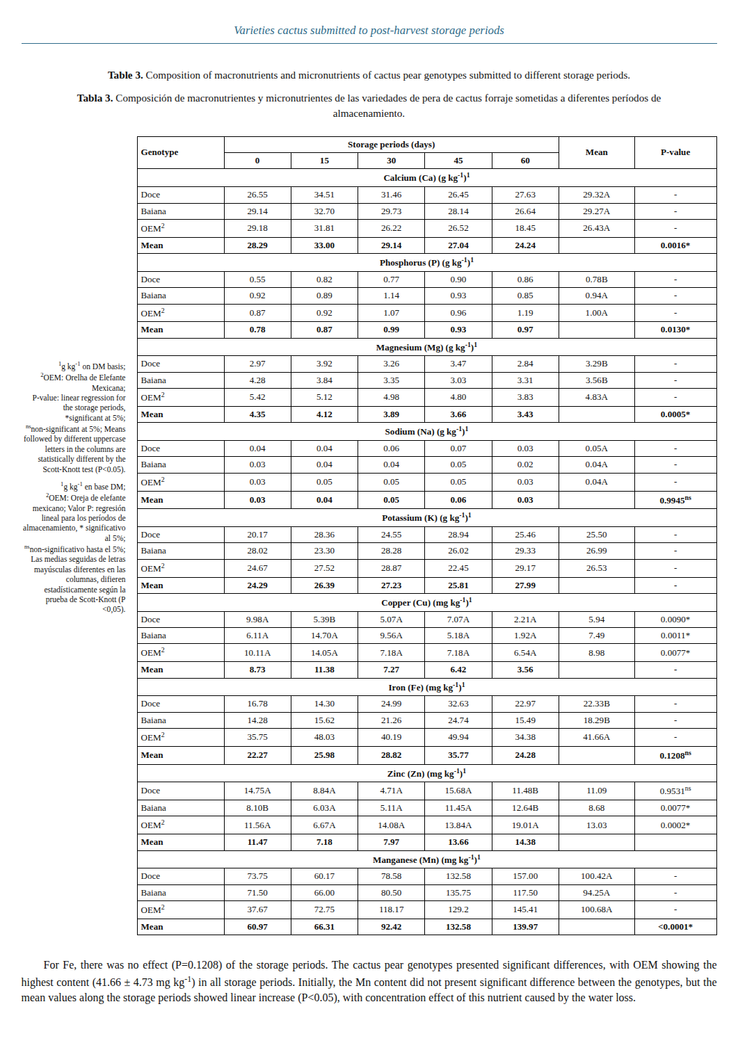Varieties cactus submitted to post-harvest storage periods
Table 3. Composition of macronutrients and micronutrients of cactus pear genotypes submitted to different storage periods.
Tabla 3. Composición de macronutrientes y micronutrientes de las variedades de pera de cactus forraje sometidas a diferentes períodos de almacenamiento.
1g kg-1 on DM basis;
2OEM: Orelha de Elefante Mexicana;
P-value: linear regression for the storage periods,
*significant at 5%;
nsnon-significant at 5%; Means followed by different uppercase letters in the columns are statistically different by the Scott-Knott test (P<0.05).
1g kg-1 en base DM;
2OEM: Oreja de elefante mexicano; Valor P: regresión lineal para los períodos de almacenamiento, * significativo al 5%;
nsnon-significativo hasta el 5%; Las medias seguidas de letras mayúsculas diferentes en las columnas, difieren estadísticamente según la prueba de Scott-Knott (P <0,05).
| Genotype | Storage periods (days) | Mean | P-value |
| --- | --- | --- | --- |
| 0 | 15 | 30 | 45 | 60 |
| Calcium (Ca) (g kg -1 ) 1 |
| Doce | 26.55 | 34.51 | 31.46 | 26.45 | 27.63 | 29.32A | - |
| Baiana | 29.14 | 32.70 | 29.73 | 28.14 | 26.64 | 29.27A | - |
| OEM 2 | 29.18 | 31.81 | 26.22 | 26.52 | 18.45 | 26.43A | - |
| Mean | 28.29 | 33.00 | 29.14 | 27.04 | 24.24 | | 0.0016* |
| Phosphorus (P) (g kg -1 ) 1 |
| Doce | 0.55 | 0.82 | 0.77 | 0.90 | 0.86 | 0.78B | - |
| Baiana | 0.92 | 0.89 | 1.14 | 0.93 | 0.85 | 0.94A | - |
| OEM 2 | 0.87 | 0.92 | 1.07 | 0.96 | 1.19 | 1.00A | - |
| Mean | 0.78 | 0.87 | 0.99 | 0.93 | 0.97 | | 0.0130* |
| Magnesium (Mg) (g kg -1 ) 1 |
| Doce | 2.97 | 3.92 | 3.26 | 3.47 | 2.84 | 3.29B | - |
| Baiana | 4.28 | 3.84 | 3.35 | 3.03 | 3.31 | 3.56B | - |
| OEM 2 | 5.42 | 5.12 | 4.98 | 4.80 | 3.83 | 4.83A | - |
| Mean | 4.35 | 4.12 | 3.89 | 3.66 | 3.43 | | 0.0005* |
| Sodium (Na) (g kg -1 ) 1 |
| Doce | 0.04 | 0.04 | 0.06 | 0.07 | 0.03 | 0.05A | - |
| Baiana | 0.03 | 0.04 | 0.04 | 0.05 | 0.02 | 0.04A | - |
| OEM 2 | 0.03 | 0.05 | 0.05 | 0.05 | 0.03 | 0.04A | - |
| Mean | 0.03 | 0.04 | 0.05 | 0.06 | 0.03 | | 0.9945 ns |
| Potassium (K) (g kg -1 ) 1 |
| Doce | 20.17 | 28.36 | 24.55 | 28.94 | 25.46 | 25.50 | - |
| Baiana | 28.02 | 23.30 | 28.28 | 26.02 | 29.33 | 26.99 | - |
| OEM 2 | 24.67 | 27.52 | 28.87 | 22.45 | 29.17 | 26.53 | - |
| Mean | 24.29 | 26.39 | 27.23 | 25.81 | 27.99 | | - |
| Copper (Cu) (mg kg -1 ) 1 |
| Doce | 9.98A | 5.39B | 5.07A | 7.07A | 2.21A | 5.94 | 0.0090* |
| Baiana | 6.11A | 14.70A | 9.56A | 5.18A | 1.92A | 7.49 | 0.0011* |
| OEM 2 | 10.11A | 14.05A | 7.18A | 7.18A | 6.54A | 8.98 | 0.0077* |
| Mean | 8.73 | 11.38 | 7.27 | 6.42 | 3.56 | | - |
| Iron (Fe) (mg kg -1 ) 1 |
| Doce | 16.78 | 14.30 | 24.99 | 32.63 | 22.97 | 22.33B | - |
| Baiana | 14.28 | 15.62 | 21.26 | 24.74 | 15.49 | 18.29B | - |
| OEM 2 | 35.75 | 48.03 | 40.19 | 49.94 | 34.38 | 41.66A | - |
| Mean | 22.27 | 25.98 | 28.82 | 35.77 | 24.28 | | 0.1208 ns |
| Zinc (Zn) (mg kg -1 ) 1 |
| Doce | 14.75A | 8.84A | 4.71A | 15.68A | 11.48B | 11.09 | 0.9531 ns |
| Baiana | 8.10B | 6.03A | 5.11A | 11.45A | 12.64B | 8.68 | 0.0077* |
| OEM 2 | 11.56A | 6.67A | 14.08A | 13.84A | 19.01A | 13.03 | 0.0002* |
| Mean | 11.47 | 7.18 | 7.97 | 13.66 | 14.38 | | |
| Manganese (Mn) (mg kg -1 ) 1 |
| Doce | 73.75 | 60.17 | 78.58 | 132.58 | 157.00 | 100.42A | - |
| Baiana | 71.50 | 66.00 | 80.50 | 135.75 | 117.50 | 94.25A | - |
| OEM 2 | 37.67 | 72.75 | 118.17 | 129.2 | 145.41 | 100.68A | - |
| Mean | 60.97 | 66.31 | 92.42 | 132.58 | 139.97 | | <0.0001* |
For Fe, there was no effect (P=0.1208) of the storage periods. The cactus pear genotypes presented significant differences, with OEM showing the highest content (41.66 ± 4.73 mg kg-1) in all storage periods. Initially, the Mn content did not present significant difference between the genotypes, but the mean values along the storage periods showed linear increase (P<0.05), with concentration effect of this nutrient caused by the water loss.